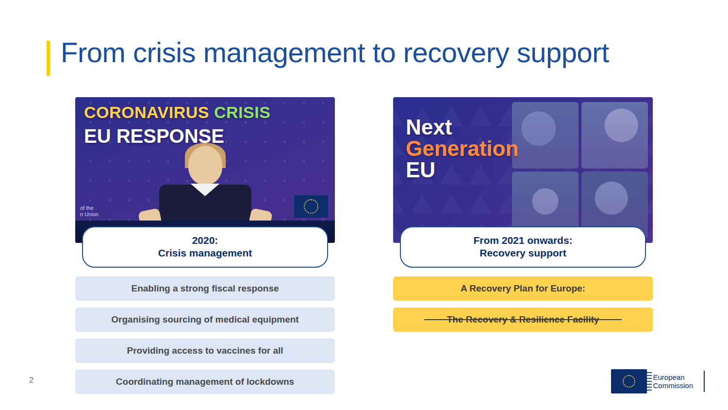From crisis management to recovery support
CORONAVIRUS CRISIS
EU RESPONSE
of the
n Union
Commission européenne
2020:
Crisis management
Enabling a strong fiscal response
Organising sourcing of medical equipment
Providing access to vaccines for all
Coordinating management of lockdowns
Next Generation EU
#NextGenerationEU #EUBudget
From 2021 onwards:
Recovery support
A Recovery Plan for Europe:
The Recovery & Resilience Facility
2
European Commission